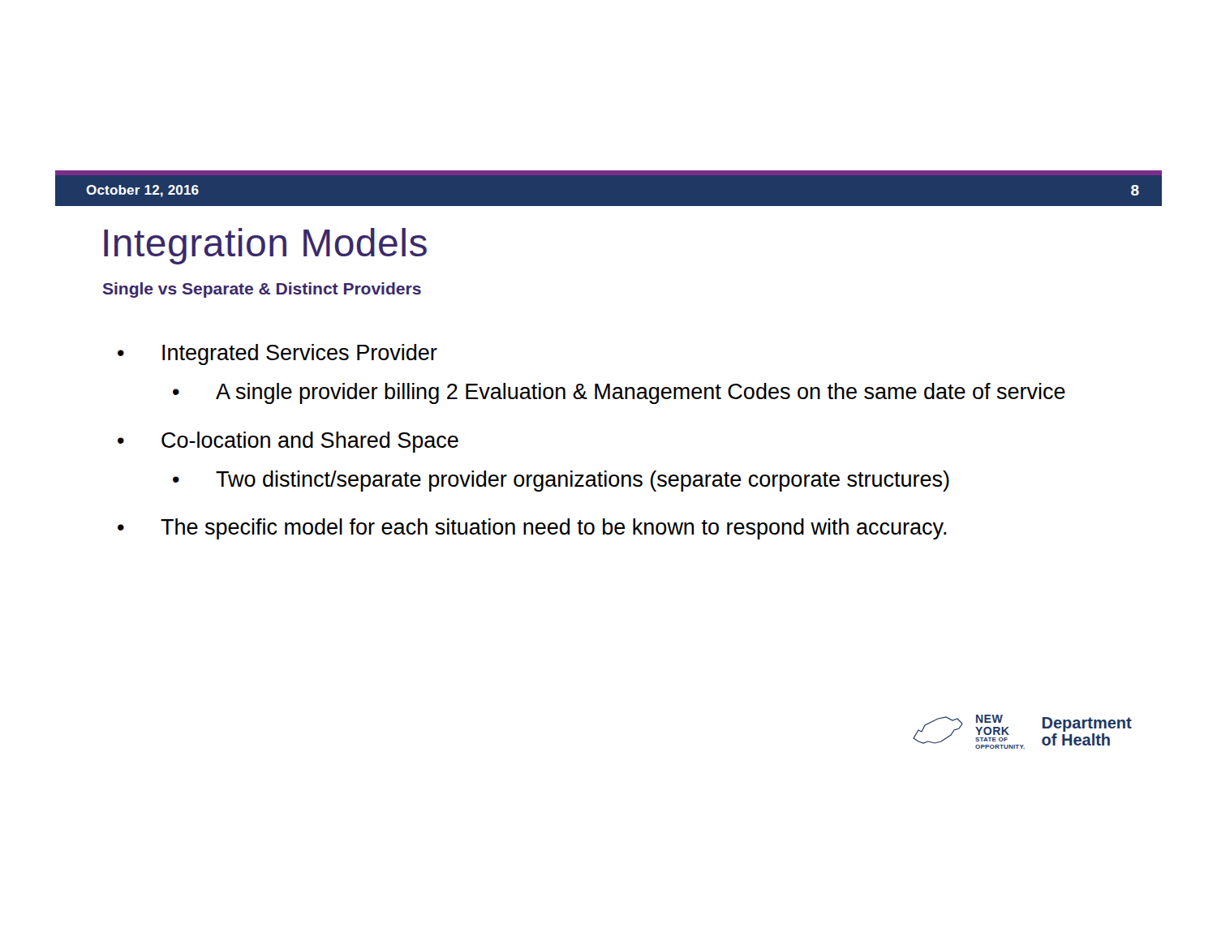October 12, 2016 8
Integration Models
Single vs Separate & Distinct Providers
•Integrated Services Provider
•A single provider billing 2 Evaluation & Management Codes on the same date of service
•Co-location and Shared Space
•Two distinct/separate provider organizations (separate corporate structures)
•The specific model for each situation need to be known to respond with accuracy.
NEW YORK
STATE OF
OPPORTUNITY.
Department
of Health